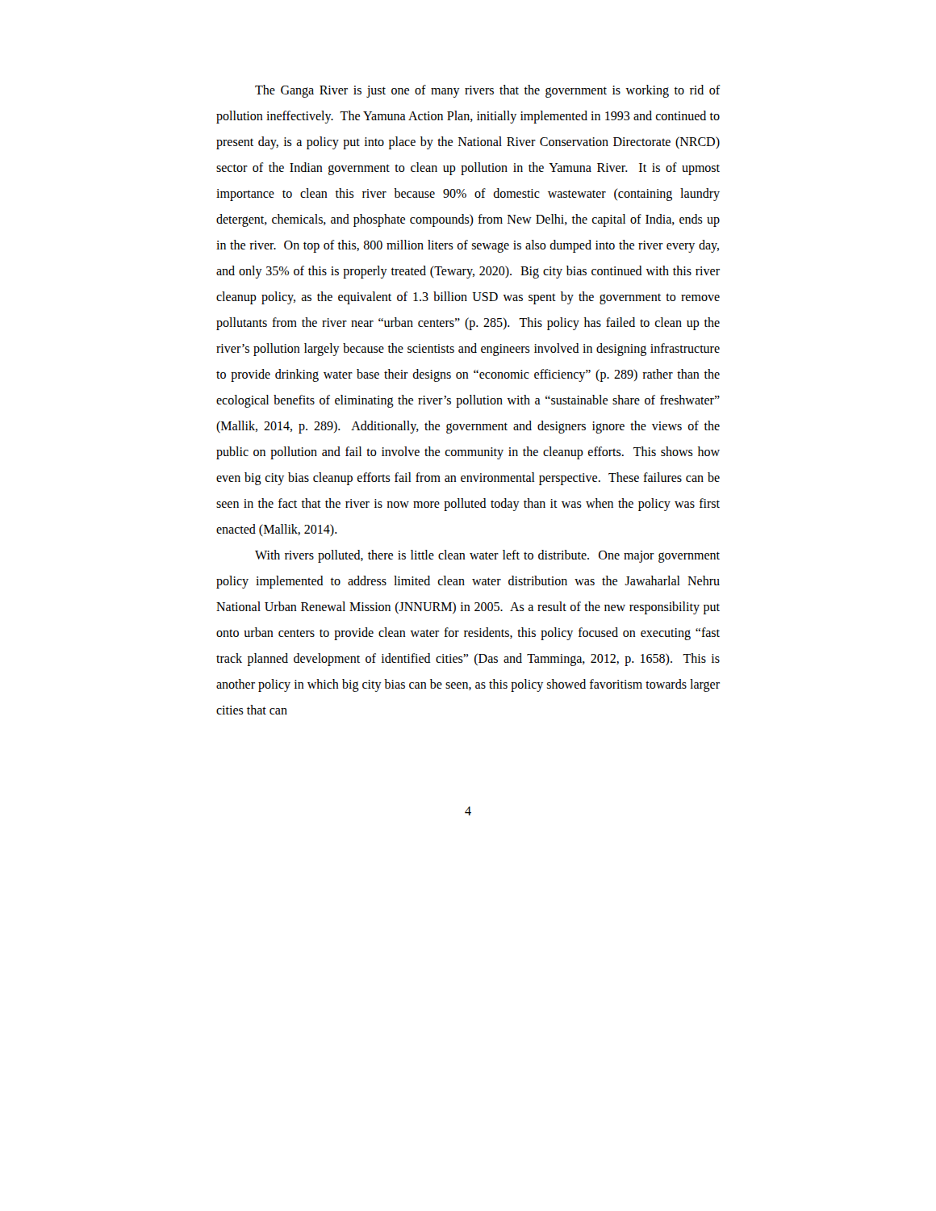The Ganga River is just one of many rivers that the government is working to rid of pollution ineffectively. The Yamuna Action Plan, initially implemented in 1993 and continued to present day, is a policy put into place by the National River Conservation Directorate (NRCD) sector of the Indian government to clean up pollution in the Yamuna River. It is of upmost importance to clean this river because 90% of domestic wastewater (containing laundry detergent, chemicals, and phosphate compounds) from New Delhi, the capital of India, ends up in the river. On top of this, 800 million liters of sewage is also dumped into the river every day, and only 35% of this is properly treated (Tewary, 2020). Big city bias continued with this river cleanup policy, as the equivalent of 1.3 billion USD was spent by the government to remove pollutants from the river near “urban centers” (p. 285). This policy has failed to clean up the river’s pollution largely because the scientists and engineers involved in designing infrastructure to provide drinking water base their designs on “economic efficiency” (p. 289) rather than the ecological benefits of eliminating the river’s pollution with a “sustainable share of freshwater” (Mallik, 2014, p. 289). Additionally, the government and designers ignore the views of the public on pollution and fail to involve the community in the cleanup efforts. This shows how even big city bias cleanup efforts fail from an environmental perspective. These failures can be seen in the fact that the river is now more polluted today than it was when the policy was first enacted (Mallik, 2014).
With rivers polluted, there is little clean water left to distribute. One major government policy implemented to address limited clean water distribution was the Jawaharlal Nehru National Urban Renewal Mission (JNNURM) in 2005. As a result of the new responsibility put onto urban centers to provide clean water for residents, this policy focused on executing “fast track planned development of identified cities” (Das and Tamminga, 2012, p. 1658). This is another policy in which big city bias can be seen, as this policy showed favoritism towards larger cities that can
4